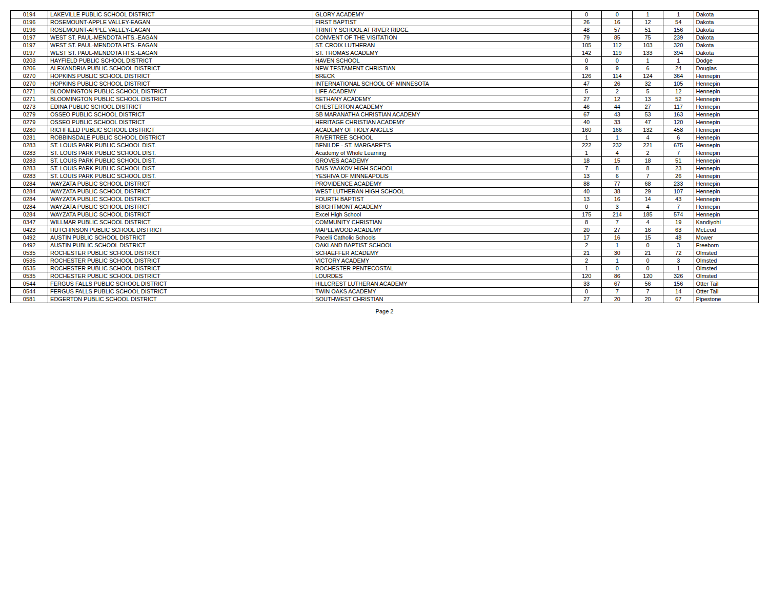| 0194 | LAKEVILLE PUBLIC SCHOOL DISTRICT | GLORY ACADEMY | 0 | 0 | 1 | 1 | Dakota |
| 0196 | ROSEMOUNT-APPLE VALLEY-EAGAN | FIRST BAPTIST | 26 | 16 | 12 | 54 | Dakota |
| 0196 | ROSEMOUNT-APPLE VALLEY-EAGAN | TRINITY SCHOOL AT RIVER RIDGE | 48 | 57 | 51 | 156 | Dakota |
| 0197 | WEST ST. PAUL-MENDOTA HTS.-EAGAN | CONVENT OF THE VISITATION | 79 | 85 | 75 | 239 | Dakota |
| 0197 | WEST ST. PAUL-MENDOTA HTS.-EAGAN | ST. CROIX LUTHERAN | 105 | 112 | 103 | 320 | Dakota |
| 0197 | WEST ST. PAUL-MENDOTA HTS.-EAGAN | ST. THOMAS ACADEMY | 142 | 119 | 133 | 394 | Dakota |
| 0203 | HAYFIELD PUBLIC SCHOOL DISTRICT | HAVEN SCHOOL | 0 | 0 | 1 | 1 | Dodge |
| 0206 | ALEXANDRIA PUBLIC SCHOOL DISTRICT | NEW TESTAMENT CHRISTIAN | 9 | 9 | 6 | 24 | Douglas |
| 0270 | HOPKINS PUBLIC SCHOOL DISTRICT | BRECK | 126 | 114 | 124 | 364 | Hennepin |
| 0270 | HOPKINS PUBLIC SCHOOL DISTRICT | INTERNATIONAL SCHOOL OF MINNESOTA | 47 | 26 | 32 | 105 | Hennepin |
| 0271 | BLOOMINGTON PUBLIC SCHOOL DISTRICT | LIFE ACADEMY | 5 | 2 | 5 | 12 | Hennepin |
| 0271 | BLOOMINGTON PUBLIC SCHOOL DISTRICT | BETHANY ACADEMY | 27 | 12 | 13 | 52 | Hennepin |
| 0273 | EDINA PUBLIC SCHOOL DISTRICT | CHESTERTON ACADEMY | 46 | 44 | 27 | 117 | Hennepin |
| 0279 | OSSEO PUBLIC SCHOOL DISTRICT | SB MARANATHA CHRISTIAN ACADEMY | 67 | 43 | 53 | 163 | Hennepin |
| 0279 | OSSEO PUBLIC SCHOOL DISTRICT | HERITAGE CHRISTIAN ACADEMY | 40 | 33 | 47 | 120 | Hennepin |
| 0280 | RICHFIELD PUBLIC SCHOOL DISTRICT | ACADEMY OF HOLY ANGELS | 160 | 166 | 132 | 458 | Hennepin |
| 0281 | ROBBINSDALE PUBLIC SCHOOL DISTRICT | RIVERTREE SCHOOL | 1 | 1 | 4 | 6 | Hennepin |
| 0283 | ST. LOUIS PARK PUBLIC SCHOOL DIST. | BENILDE - ST. MARGARET'S | 222 | 232 | 221 | 675 | Hennepin |
| 0283 | ST. LOUIS PARK PUBLIC SCHOOL DIST. | Academy of Whole Learning | 1 | 4 | 2 | 7 | Hennepin |
| 0283 | ST. LOUIS PARK PUBLIC SCHOOL DIST. | GROVES ACADEMY | 18 | 15 | 18 | 51 | Hennepin |
| 0283 | ST. LOUIS PARK PUBLIC SCHOOL DIST. | BAIS YAAKOV HIGH SCHOOL | 7 | 8 | 8 | 23 | Hennepin |
| 0283 | ST. LOUIS PARK PUBLIC SCHOOL DIST. | YESHIVA OF MINNEAPOLIS | 13 | 6 | 7 | 26 | Hennepin |
| 0284 | WAYZATA PUBLIC SCHOOL DISTRICT | PROVIDENCE ACADEMY | 88 | 77 | 68 | 233 | Hennepin |
| 0284 | WAYZATA PUBLIC SCHOOL DISTRICT | WEST LUTHERAN HIGH SCHOOL | 40 | 38 | 29 | 107 | Hennepin |
| 0284 | WAYZATA PUBLIC SCHOOL DISTRICT | FOURTH BAPTIST | 13 | 16 | 14 | 43 | Hennepin |
| 0284 | WAYZATA PUBLIC SCHOOL DISTRICT | BRIGHTMONT ACADEMY | 0 | 3 | 4 | 7 | Hennepin |
| 0284 | WAYZATA PUBLIC SCHOOL DISTRICT | Excel High School | 175 | 214 | 185 | 574 | Hennepin |
| 0347 | WILLMAR PUBLIC SCHOOL DISTRICT | COMMUNITY CHRISTIAN | 8 | 7 | 4 | 19 | Kandiyohi |
| 0423 | HUTCHINSON PUBLIC SCHOOL DISTRICT | MAPLEWOOD ACADEMY | 20 | 27 | 16 | 63 | McLeod |
| 0492 | AUSTIN PUBLIC SCHOOL DISTRICT | Pacelli Catholic Schools | 17 | 16 | 15 | 48 | Mower |
| 0492 | AUSTIN PUBLIC SCHOOL DISTRICT | OAKLAND BAPTIST SCHOOL | 2 | 1 | 0 | 3 | Freeborn |
| 0535 | ROCHESTER PUBLIC SCHOOL DISTRICT | SCHAEFFER ACADEMY | 21 | 30 | 21 | 72 | Olmsted |
| 0535 | ROCHESTER PUBLIC SCHOOL DISTRICT | VICTORY ACADEMY | 2 | 1 | 0 | 3 | Olmsted |
| 0535 | ROCHESTER PUBLIC SCHOOL DISTRICT | ROCHESTER PENTECOSTAL | 1 | 0 | 0 | 1 | Olmsted |
| 0535 | ROCHESTER PUBLIC SCHOOL DISTRICT | LOURDES | 120 | 86 | 120 | 326 | Olmsted |
| 0544 | FERGUS FALLS PUBLIC SCHOOL DISTRICT | HILLCREST LUTHERAN ACADEMY | 33 | 67 | 56 | 156 | Otter Tail |
| 0544 | FERGUS FALLS PUBLIC SCHOOL DISTRICT | TWIN OAKS ACADEMY | 0 | 7 | 7 | 14 | Otter Tail |
| 0581 | EDGERTON PUBLIC SCHOOL DISTRICT | SOUTHWEST CHRISTIAN | 27 | 20 | 20 | 67 | Pipestone |
Page 2